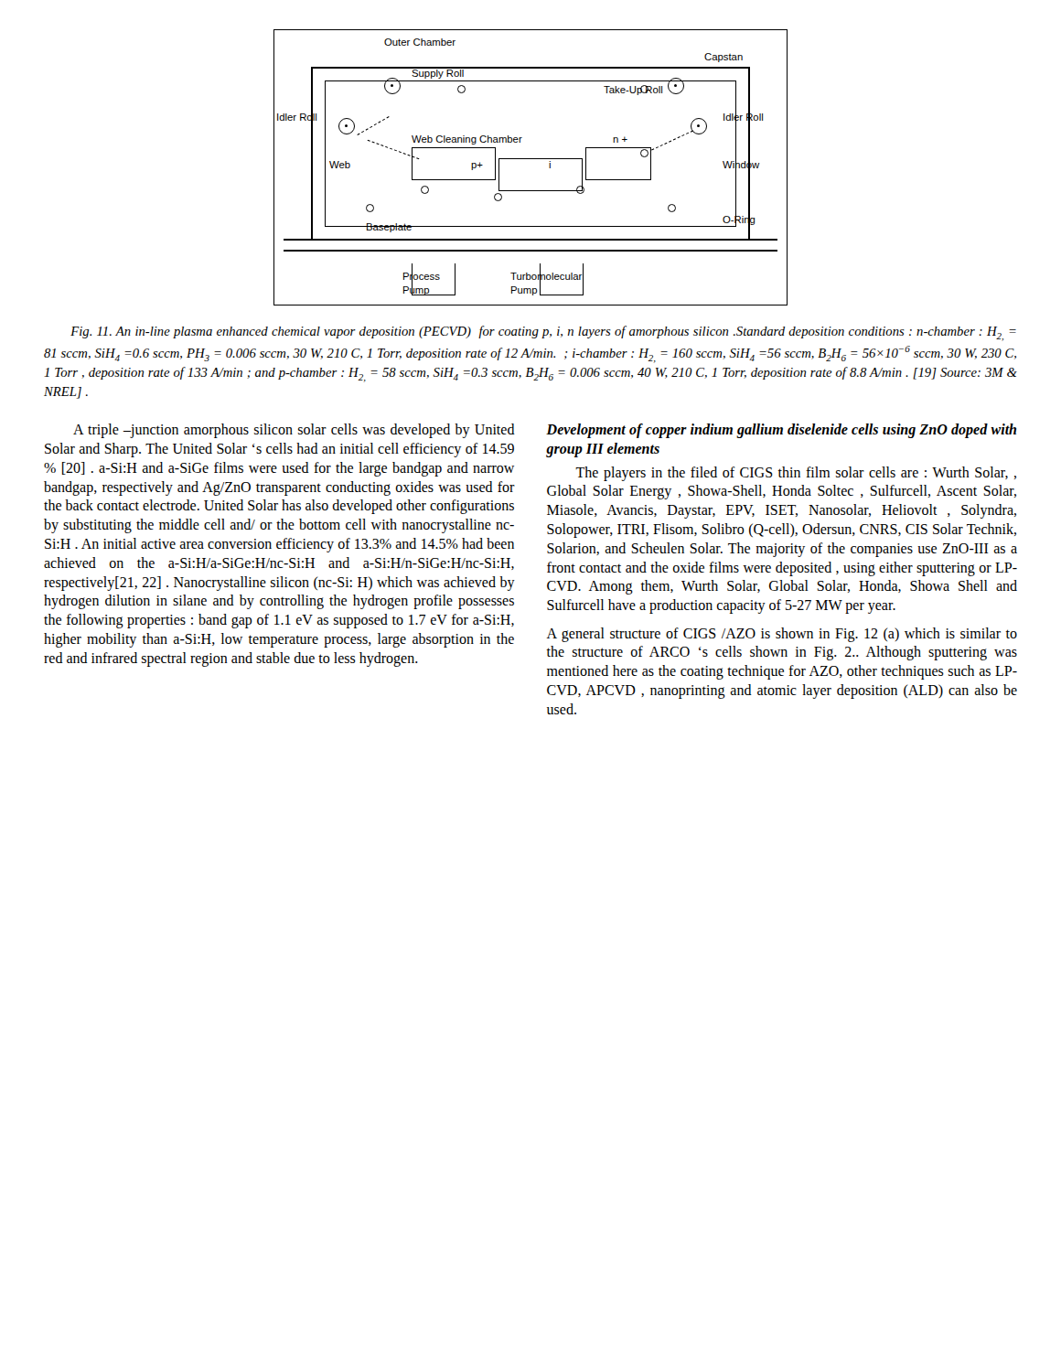Outer Chamber Capstan Supply Roll Take-Up Roll Idler Roll Idler Roll Web Cleaning Chamber n + Web p+ i Window O-Ring Baseplate Process
Pump Turbomolecular
Pump
Fig. 11. An in-line plasma enhanced chemical vapor deposition (PECVD) for coating p, i, n layers of amorphous silicon .Standard deposition conditions : n-chamber : H2, = 81 sccm, SiH4 =0.6 sccm, PH3 = 0.006 sccm, 30 W, 210 C, 1 Torr, deposition rate of 12 A/min. ; i-chamber : H2, = 160 sccm, SiH4 =56 sccm, B2H6 = 56×10−6 sccm, 30 W, 230 C, 1 Torr , deposition rate of 133 A/min ; and p-chamber : H2, = 58 sccm, SiH4 =0.3 sccm, B2H6 = 0.006 sccm, 40 W, 210 C, 1 Torr, deposition rate of 8.8 A/min . [19] Source: 3M & NREL] .
A triple –junction amorphous silicon solar cells was developed by United Solar and Sharp. The United Solar ‘s cells had an initial cell efficiency of 14.59 % [20] . a-Si:H and a-SiGe films were used for the large bandgap and narrow bandgap, respectively and Ag/ZnO transparent conducting oxides was used for the back contact electrode. United Solar has also developed other configurations by substituting the middle cell and/ or the bottom cell with nanocrystalline nc-Si:H . An initial active area conversion efficiency of 13.3% and 14.5% had been achieved on the a-Si:H/a-SiGe:H/nc-Si:H and a-Si:H/n-SiGe:H/nc-Si:H, respectively[21, 22] . Nanocrystalline silicon (nc-Si: H) which was achieved by hydrogen dilution in silane and by controlling the hydrogen profile possesses the following properties : band gap of 1.1 eV as supposed to 1.7 eV for a-Si:H, higher mobility than a-Si:H, low temperature process, large absorption in the red and infrared spectral region and stable due to less hydrogen.
Development of copper indium gallium diselenide cells using ZnO doped with group III elements
The players in the filed of CIGS thin film solar cells are : Wurth Solar, , Global Solar Energy , Showa-Shell, Honda Soltec , Sulfurcell, Ascent Solar, Miasole, Avancis, Daystar, EPV, ISET, Nanosolar, Heliovolt , Solyndra, Solopower, ITRI, Flisom, Solibro (Q-cell), Odersun, CNRS, CIS Solar Technik, Solarion, and Scheulen Solar. The majority of the companies use ZnO-III as a front contact and the oxide films were deposited , using either sputtering or LP-CVD. Among them, Wurth Solar, Global Solar, Honda, Showa Shell and Sulfurcell have a production capacity of 5-27 MW per year.
A general structure of CIGS /AZO is shown in Fig. 12 (a) which is similar to the structure of ARCO ‘s cells shown in Fig. 2.. Although sputtering was mentioned here as the coating technique for AZO, other techniques such as LP-CVD, APCVD , nanoprinting and atomic layer deposition (ALD) can also be used.